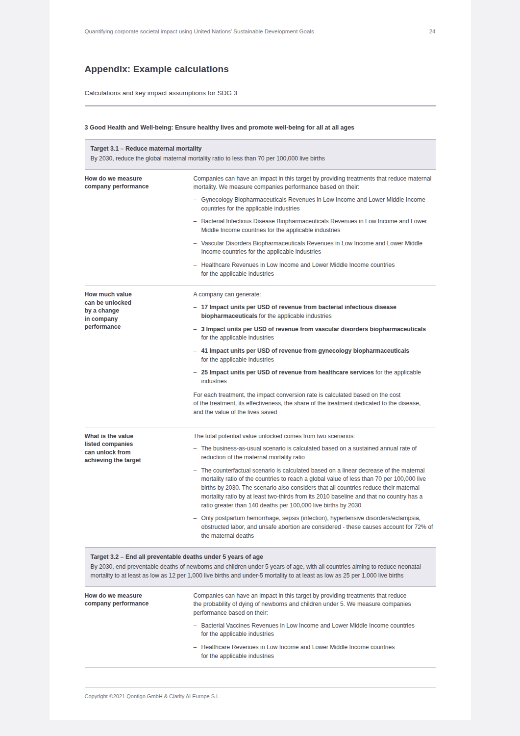Quantifying corporate societal impact using United Nations’ Sustainable Development Goals
24
Appendix: Example calculations
Calculations and key impact assumptions for SDG 3
3 Good Health and Well-being: Ensure healthy lives and promote well-being for all at all ages
| Target 3.1 – Reduce maternal mortality By 2030, reduce the global maternal mortality ratio to less than 70 per 100,000 live births |
| How do we measure company performance | Companies can have an impact in this target by providing treatments that reduce maternal mortality. We measure companies performance based on their: Gynecology Biopharmaceuticals Revenues in Low Income and Lower Middle Income countries for the applicable industries Bacterial Infectious Disease Biopharmaceuticals Revenues in Low Income and Lower Middle Income countries for the applicable industries Vascular Disorders Biopharmaceuticals Revenues in Low Income and Lower Middle Income countries for the applicable industries Healthcare Revenues in Low Income and Lower Middle Income countries for the applicable industries |
| How much value can be unlocked by a change in company performance | A company can generate: 17 Impact units per USD of revenue from bacterial infectious disease biopharmaceuticals for the applicable industries 3 Impact units per USD of revenue from vascular disorders biopharmaceuticals for the applicable industries 41 Impact units per USD of revenue from gynecology biopharmaceuticals for the applicable industries 25 Impact units per USD of revenue from healthcare services for the applicable industries For each treatment, the impact conversion rate is calculated based on the cost of the treatment, its effectiveness, the share of the treatment dedicated to the disease, and the value of the lives saved |
| What is the value listed companies can unlock from achieving the target | The total potential value unlocked comes from two scenarios: The business-as-usual scenario is calculated based on a sustained annual rate of reduction of the maternal mortality ratio The counterfactual scenario is calculated based on a linear decrease of the maternal mortality ratio of the countries to reach a global value of less than 70 per 100,000 live births by 2030. The scenario also considers that all countries reduce their maternal mortality ratio by at least two-thirds from its 2010 baseline and that no country has a ratio greater than 140 deaths per 100,000 live births by 2030 Only postpartum hemorrhage, sepsis (infection), hypertensive disorders/eclampsia, obstructed labor, and unsafe abortion are considered - these causes account for 72% of the maternal deaths |
| Target 3.2 – End all preventable deaths under 5 years of age By 2030, end preventable deaths of newborns and children under 5 years of age, with all countries aiming to reduce neonatal mortality to at least as low as 12 per 1,000 live births and under-5 mortality to at least as low as 25 per 1,000 live births |
| How do we measure company performance | Companies can have an impact in this target by providing treatments that reduce the probability of dying of newborns and children under 5. We measure companies performance based on their: Bacterial Vaccines Revenues in Low Income and Lower Middle Income countries for the applicable industries Healthcare Revenues in Low Income and Lower Middle Income countries for the applicable industries |
Copyright ©2021 Qontigo GmbH & Clarity AI Europe S.L.